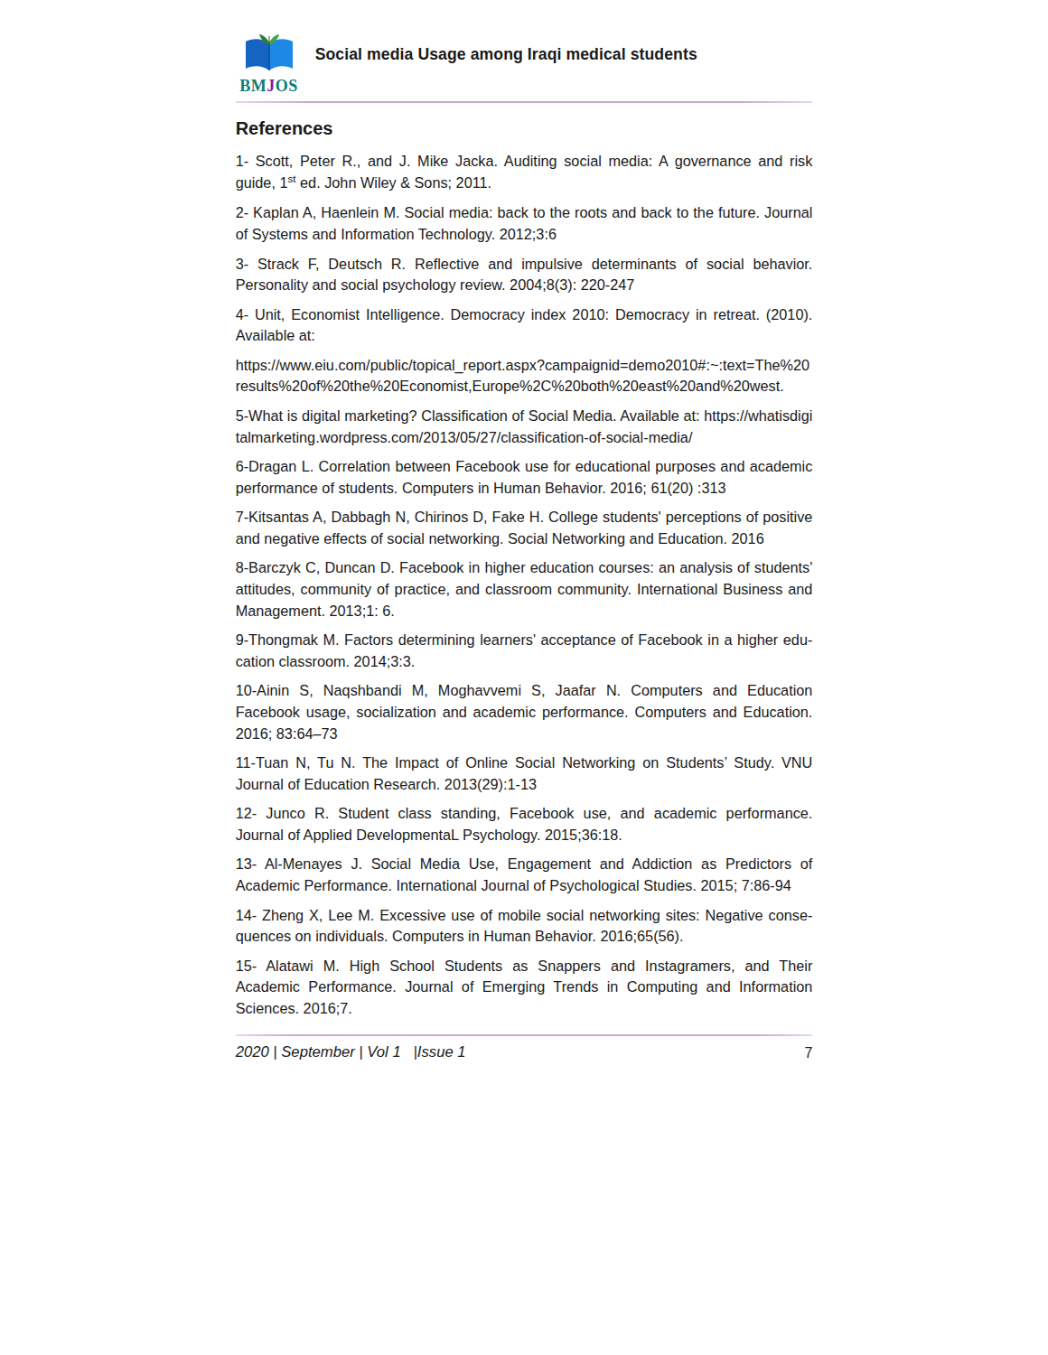BMJOS
Social media Usage among Iraqi medical students
References
1- Scott, Peter R., and J. Mike Jacka. Auditing social media: A governance and risk guide, 1st ed. John Wiley & Sons; 2011.
2- Kaplan A, Haenlein M. Social media: back to the roots and back to the future. Journal of Systems and Information Technology. 2012;3:6
3- Strack F, Deutsch R. Reflective and impulsive determinants of social behavior. Personality and social psychology review. 2004;8(3): 220-247
4- Unit, Economist Intelligence. Democracy index 2010: Democracy in retreat. (2010). Available at:
https://www.eiu.com/public/topical_report.aspx?campaignid=demo2010#:~:text=The%20results%20of%20the%20Economist,Europe%2C%20both%20east%20and%20west.
5-What is digital marketing? Classification of Social Media. Available at: https://whatisdigitalmarketing.wordpress.com/2013/05/27/classification-of-social-media/
6-Dragan L. Correlation between Facebook use for educational purposes and academic performance of students. Computers in Human Behavior. 2016; 61(20) :313
7-Kitsantas A, Dabbagh N, Chirinos D, Fake H. College students' perceptions of positive and negative effects of social networking. Social Networking and Education. 2016
8-Barczyk C, Duncan D. Facebook in higher education courses: an analysis of students' attitudes, community of practice, and classroom community. International Business and Management. 2013;1: 6.
9-Thongmak M. Factors determining learners' acceptance of Facebook in a higher education classroom. 2014;3:3.
10-Ainin S, Naqshbandi M, Moghavvemi S, Jaafar N. Computers and Education Facebook usage, socialization and academic performance. Computers and Education. 2016; 83:64–73
11-Tuan N, Tu N. The Impact of Online Social Networking on Students’ Study. VNU Journal of Education Research. 2013(29):1-13
12- Junco R. Student class standing, Facebook use, and academic performance. Journal of Applied DevelopmentaL Psychology. 2015;36:18.
13- Al-Menayes J. Social Media Use, Engagement and Addiction as Predictors of Academic Performance. International Journal of Psychological Studies. 2015; 7:86-94
14- Zheng X, Lee M. Excessive use of mobile social networking sites: Negative consequences on individuals. Computers in Human Behavior. 2016;65(56).
15- Alatawi M. High School Students as Snappers and Instagramers, and Their Academic Performance. Journal of Emerging Trends in Computing and Information Sciences. 2016;7.
2020 | September | Vol 1 |Issue 1 7